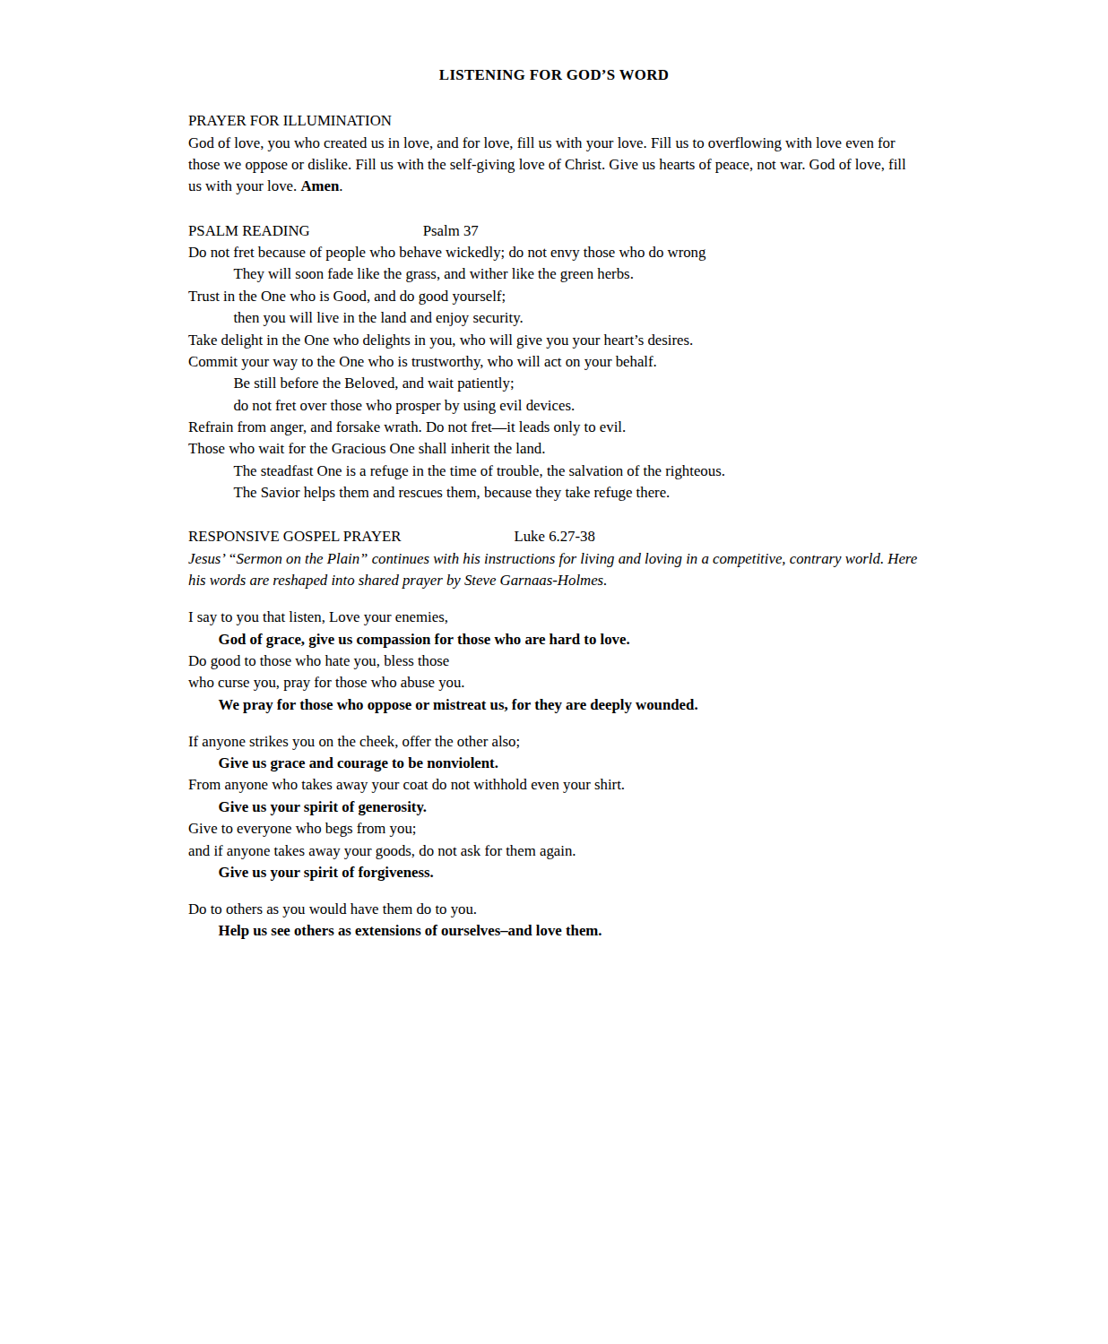LISTENING FOR GOD’S WORD
PRAYER FOR ILLUMINATION
God of love, you who created us in love, and for love, fill us with your love. Fill us to overflowing with love even for those we oppose or dislike. Fill us with the self-giving love of Christ. Give us hearts of peace, not war. God of love, fill us with your love. Amen.
PSALM READING Psalm 37
Do not fret because of people who behave wickedly; do not envy those who do wrong
They will soon fade like the grass, and wither like the green herbs.
Trust in the One who is Good, and do good yourself;
then you will live in the land and enjoy security.
Take delight in the One who delights in you, who will give you your heart’s desires.
Commit your way to the One who is trustworthy, who will act on your behalf.
Be still before the Beloved, and wait patiently;
do not fret over those who prosper by using evil devices.
Refrain from anger, and forsake wrath. Do not fret—it leads only to evil.
Those who wait for the Gracious One shall inherit the land.
The steadfast One is a refuge in the time of trouble, the salvation of the righteous.
The Savior helps them and rescues them, because they take refuge there.
RESPONSIVE GOSPEL PRAYER Luke 6.27-38
Jesus’ “Sermon on the Plain” continues with his instructions for living and loving in a competitive, contrary world. Here his words are reshaped into shared prayer by Steve Garnaas-Holmes.
I say to you that listen, Love your enemies,
God of grace, give us compassion for those who are hard to love.
Do good to those who hate you, bless those
who curse you, pray for those who abuse you.
We pray for those who oppose or mistreat us, for they are deeply wounded.
If anyone strikes you on the cheek, offer the other also;
Give us grace and courage to be nonviolent.
From anyone who takes away your coat do not withhold even your shirt.
Give us your spirit of generosity.
Give to everyone who begs from you;
and if anyone takes away your goods, do not ask for them again.
Give us your spirit of forgiveness.
Do to others as you would have them do to you.
Help us see others as extensions of ourselves–and love them.